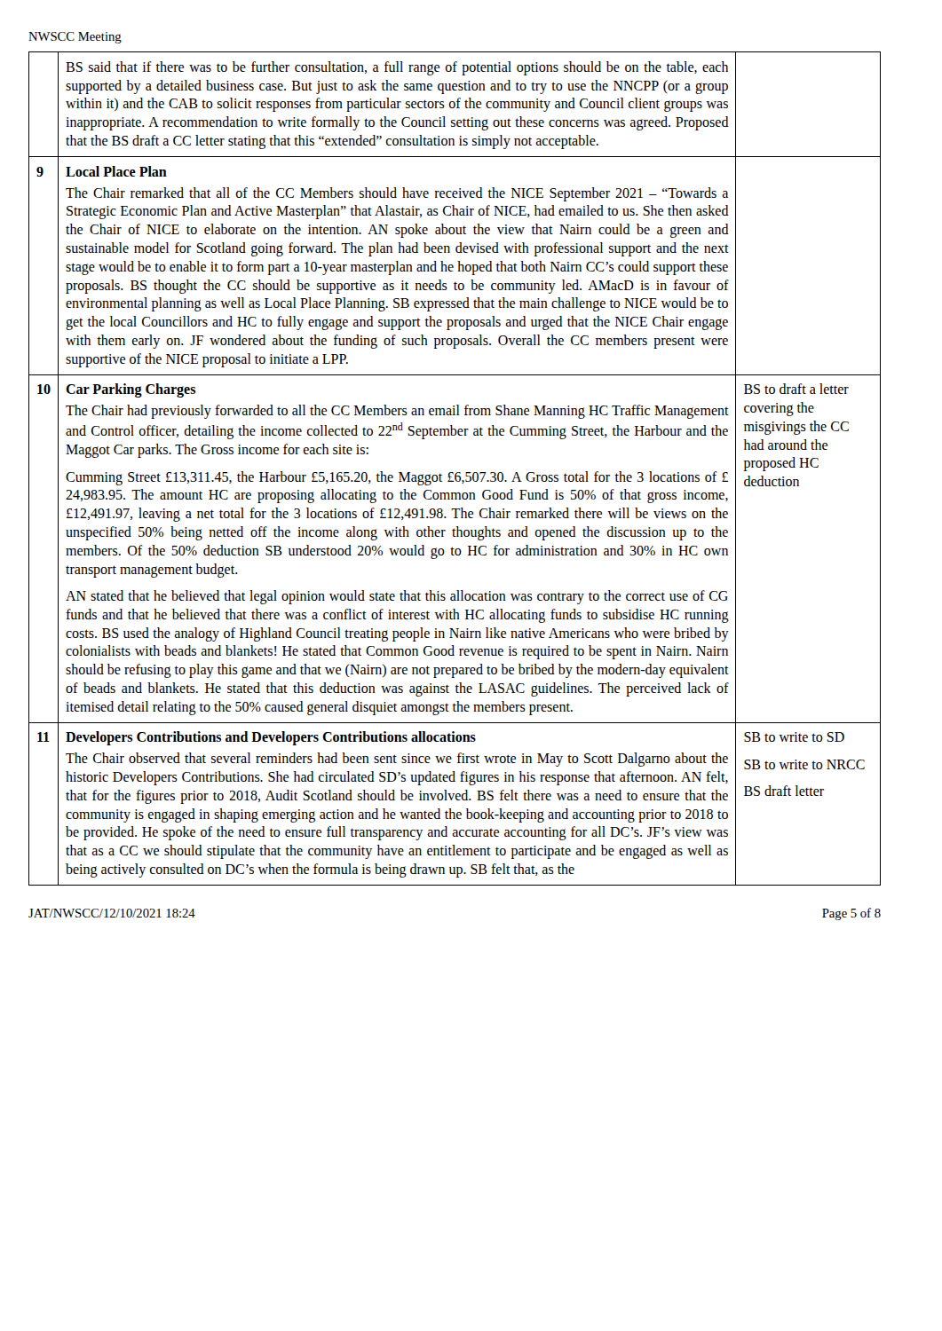NWSCC Meeting
| | BS said that if there was to be further consultation, a full range of potential options should be on the table, each supported by a detailed business case. But just to ask the same question and to try to use the NNCPP (or a group within it) and the CAB to solicit responses from particular sectors of the community and Council client groups was inappropriate. A recommendation to write formally to the Council setting out these concerns was agreed. Proposed that the BS draft a CC letter stating that this “extended” consultation is simply not acceptable. | |
| 9 | Local Place Plan The Chair remarked that all of the CC Members should have received the NICE September 2021 – “Towards a Strategic Economic Plan and Active Masterplan” that Alastair, as Chair of NICE, had emailed to us. She then asked the Chair of NICE to elaborate on the intention. AN spoke about the view that Nairn could be a green and sustainable model for Scotland going forward. The plan had been devised with professional support and the next stage would be to enable it to form part a 10-year masterplan and he hoped that both Nairn CC’s could support these proposals. BS thought the CC should be supportive as it needs to be community led. AMacD is in favour of environmental planning as well as Local Place Planning. SB expressed that the main challenge to NICE would be to get the local Councillors and HC to fully engage and support the proposals and urged that the NICE Chair engage with them early on. JF wondered about the funding of such proposals. Overall the CC members present were supportive of the NICE proposal to initiate a LPP. | |
| 10 | Car Parking Charges The Chair had previously forwarded to all the CC Members an email from Shane Manning HC Traffic Management and Control officer, detailing the income collected to 22 nd September at the Cumming Street, the Harbour and the Maggot Car parks. The Gross income for each site is: Cumming Street £13,311.45, the Harbour £5,165.20, the Maggot £6,507.30. A Gross total for the 3 locations of £ 24,983.95. The amount HC are proposing allocating to the Common Good Fund is 50% of that gross income, £12,491.97, leaving a net total for the 3 locations of £12,491.98. The Chair remarked there will be views on the unspecified 50% being netted off the income along with other thoughts and opened the discussion up to the members. Of the 50% deduction SB understood 20% would go to HC for administration and 30% in HC own transport management budget. AN stated that he believed that legal opinion would state that this allocation was contrary to the correct use of CG funds and that he believed that there was a conflict of interest with HC allocating funds to subsidise HC running costs. BS used the analogy of Highland Council treating people in Nairn like native Americans who were bribed by colonialists with beads and blankets! He stated that Common Good revenue is required to be spent in Nairn. Nairn should be refusing to play this game and that we (Nairn) are not prepared to be bribed by the modern-day equivalent of beads and blankets. He stated that this deduction was against the LASAC guidelines. The perceived lack of itemised detail relating to the 50% caused general disquiet amongst the members present. | BS to draft a letter covering the misgivings the CC had around the proposed HC deduction |
| 11 | Developers Contributions and Developers Contributions allocations The Chair observed that several reminders had been sent since we first wrote in May to Scott Dalgarno about the historic Developers Contributions. She had circulated SD’s updated figures in his response that afternoon. AN felt, that for the figures prior to 2018, Audit Scotland should be involved. BS felt there was a need to ensure that the community is engaged in shaping emerging action and he wanted the book-keeping and accounting prior to 2018 to be provided. He spoke of the need to ensure full transparency and accurate accounting for all DC’s. JF’s view was that as a CC we should stipulate that the community have an entitlement to participate and be engaged as well as being actively consulted on DC’s when the formula is being drawn up. SB felt that, as the | SB to write to SD SB to write to NRCC BS draft letter |
JAT/NWSCC/12/10/2021 18:24 Page 5 of 8